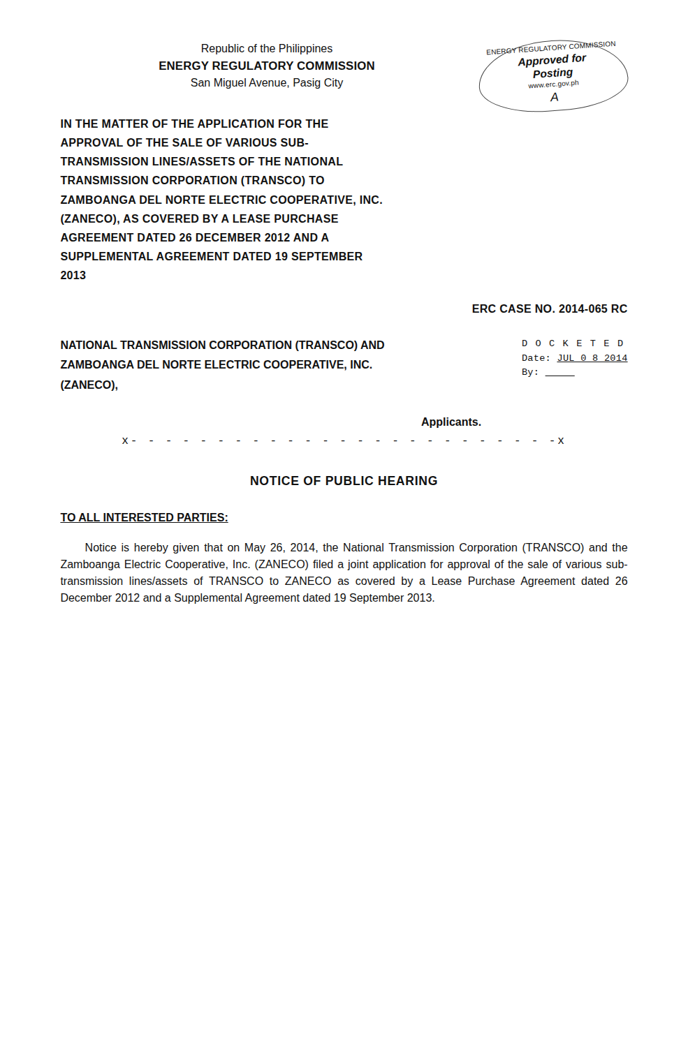ENERGY REGULATORY COMMISSION
Approved for
Posting
www.erc.gov.ph
A
Republic of the Philippines
ENERGY REGULATORY COMMISSION
San Miguel Avenue, Pasig City
IN THE MATTER OF THE APPLICATION FOR THE APPROVAL OF THE SALE OF VARIOUS SUB-TRANSMISSION LINES/ASSETS OF THE NATIONAL TRANSMISSION CORPORATION (TRANSCO) TO ZAMBOANGA DEL NORTE ELECTRIC COOPERATIVE, INC. (ZANECO), AS COVERED BY A LEASE PURCHASE AGREEMENT DATED 26 DECEMBER 2012 AND A SUPPLEMENTAL AGREEMENT DATED 19 SEPTEMBER 2013
ERC CASE NO. 2014-065 RC
NATIONAL TRANSMISSION CORPORATION (TRANSCO) AND ZAMBOANGA DEL NORTE ELECTRIC COOPERATIVE, INC. (ZANECO),
D O C K E T E D
Date: JUL 0 8 2014
By:
Applicants.
x- - - - - - - - - - - - - - - - - - - - - - - - -x
NOTICE OF PUBLIC HEARING
TO ALL INTERESTED PARTIES:
Notice is hereby given that on May 26, 2014, the National Transmission Corporation (TRANSCO) and the Zamboanga Electric Cooperative, Inc. (ZANECO) filed a joint application for approval of the sale of various sub-transmission lines/assets of TRANSCO to ZANECO as covered by a Lease Purchase Agreement dated 26 December 2012 and a Supplemental Agreement dated 19 September 2013.